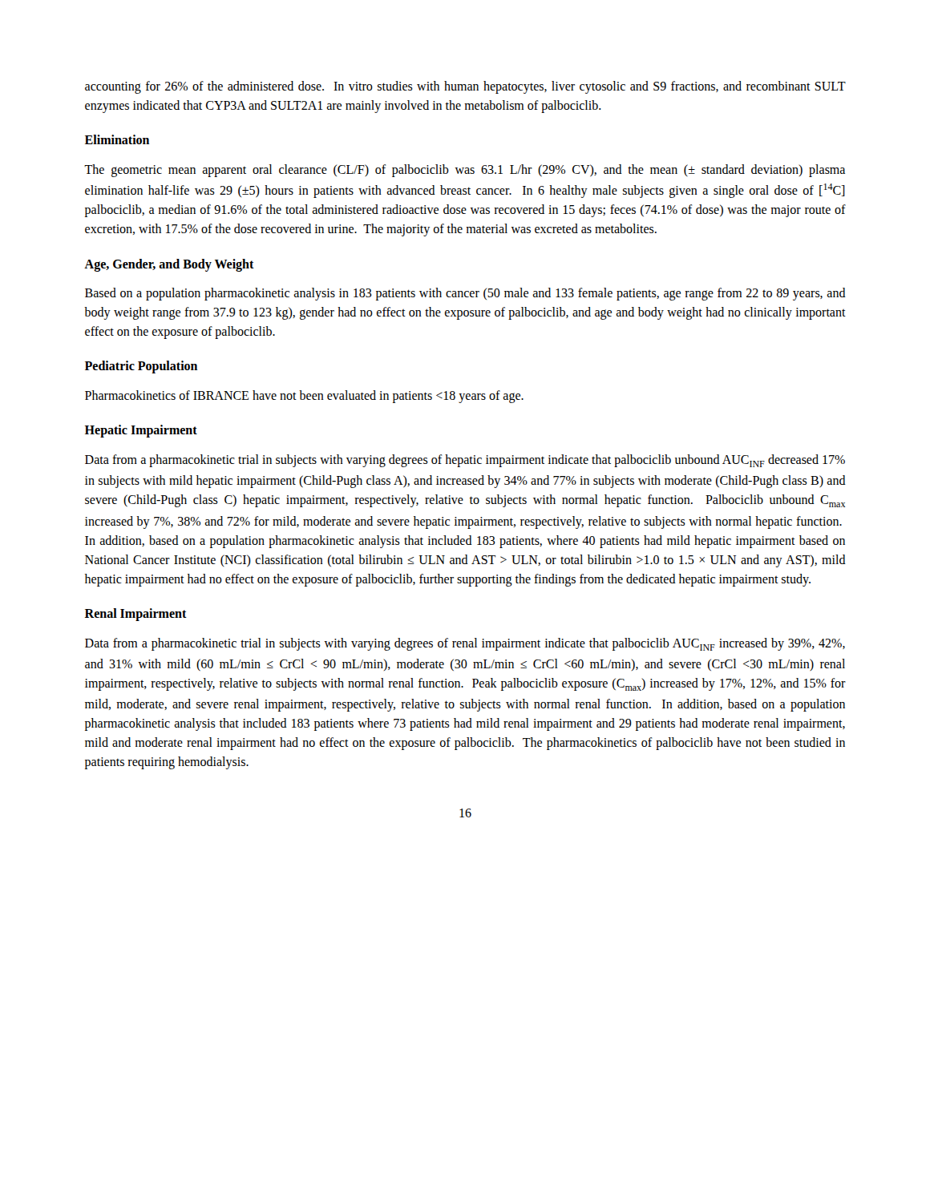accounting for 26% of the administered dose. In vitro studies with human hepatocytes, liver cytosolic and S9 fractions, and recombinant SULT enzymes indicated that CYP3A and SULT2A1 are mainly involved in the metabolism of palbociclib.
Elimination
The geometric mean apparent oral clearance (CL/F) of palbociclib was 63.1 L/hr (29% CV), and the mean (± standard deviation) plasma elimination half-life was 29 (±5) hours in patients with advanced breast cancer. In 6 healthy male subjects given a single oral dose of [14C] palbociclib, a median of 91.6% of the total administered radioactive dose was recovered in 15 days; feces (74.1% of dose) was the major route of excretion, with 17.5% of the dose recovered in urine. The majority of the material was excreted as metabolites.
Age, Gender, and Body Weight
Based on a population pharmacokinetic analysis in 183 patients with cancer (50 male and 133 female patients, age range from 22 to 89 years, and body weight range from 37.9 to 123 kg), gender had no effect on the exposure of palbociclib, and age and body weight had no clinically important effect on the exposure of palbociclib.
Pediatric Population
Pharmacokinetics of IBRANCE have not been evaluated in patients <18 years of age.
Hepatic Impairment
Data from a pharmacokinetic trial in subjects with varying degrees of hepatic impairment indicate that palbociclib unbound AUCINF decreased 17% in subjects with mild hepatic impairment (Child-Pugh class A), and increased by 34% and 77% in subjects with moderate (Child-Pugh class B) and severe (Child-Pugh class C) hepatic impairment, respectively, relative to subjects with normal hepatic function. Palbociclib unbound Cmax increased by 7%, 38% and 72% for mild, moderate and severe hepatic impairment, respectively, relative to subjects with normal hepatic function. In addition, based on a population pharmacokinetic analysis that included 183 patients, where 40 patients had mild hepatic impairment based on National Cancer Institute (NCI) classification (total bilirubin ≤ ULN and AST > ULN, or total bilirubin >1.0 to 1.5 × ULN and any AST), mild hepatic impairment had no effect on the exposure of palbociclib, further supporting the findings from the dedicated hepatic impairment study.
Renal Impairment
Data from a pharmacokinetic trial in subjects with varying degrees of renal impairment indicate that palbociclib AUCINF increased by 39%, 42%, and 31% with mild (60 mL/min ≤ CrCl < 90 mL/min), moderate (30 mL/min ≤ CrCl <60 mL/min), and severe (CrCl <30 mL/min) renal impairment, respectively, relative to subjects with normal renal function. Peak palbociclib exposure (Cmax) increased by 17%, 12%, and 15% for mild, moderate, and severe renal impairment, respectively, relative to subjects with normal renal function. In addition, based on a population pharmacokinetic analysis that included 183 patients where 73 patients had mild renal impairment and 29 patients had moderate renal impairment, mild and moderate renal impairment had no effect on the exposure of palbociclib. The pharmacokinetics of palbociclib have not been studied in patients requiring hemodialysis.
16